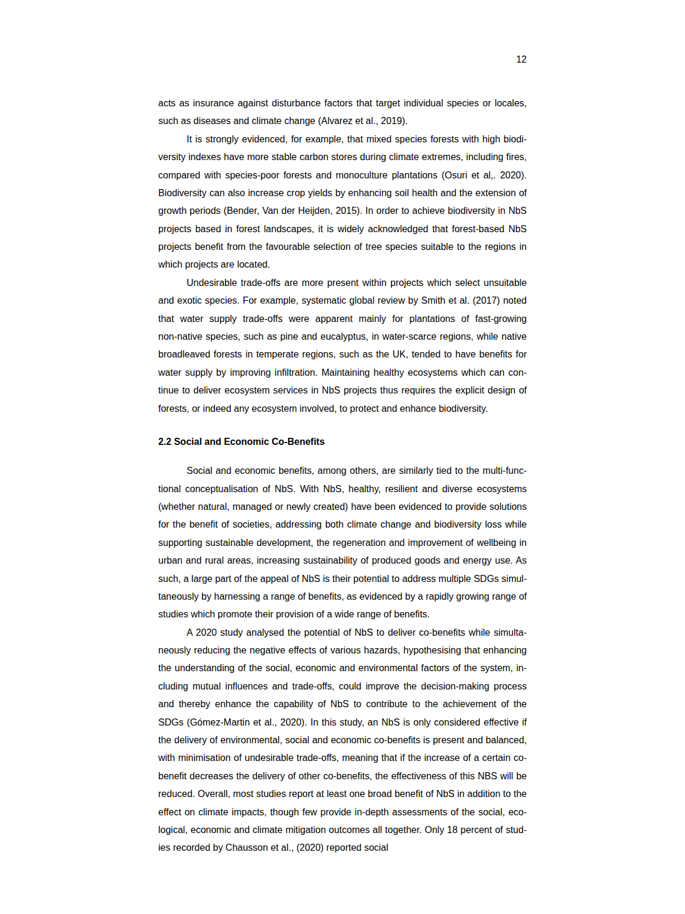12
acts as insurance against disturbance factors that target individual species or locales, such as diseases and climate change (Alvarez et al., 2019).
It is strongly evidenced, for example, that mixed species forests with high biodiversity indexes have more stable carbon stores during climate extremes, including fires, compared with species-poor forests and monoculture plantations (Osuri et al,. 2020). Biodiversity can also increase crop yields by enhancing soil health and the extension of growth periods (Bender, Van der Heijden, 2015). In order to achieve biodiversity in NbS projects based in forest landscapes, it is widely acknowledged that forest-based NbS projects benefit from the favourable selection of tree species suitable to the regions in which projects are located.
Undesirable trade-offs are more present within projects which select unsuitable and exotic species. For example, systematic global review by Smith et al. (2017) noted that water supply trade‑offs were apparent mainly for plantations of fast‑growing non‑native species, such as pine and eucalyptus, in water‑scarce regions, while native broadleaved forests in temperate regions, such as the UK, tended to have benefits for water supply by improving infiltration. Maintaining healthy ecosystems which can continue to deliver ecosystem services in NbS projects thus requires the explicit design of forests, or indeed any ecosystem involved, to protect and enhance biodiversity.
2.2 Social and Economic Co-Benefits
Social and economic benefits, among others, are similarly tied to the multi-functional conceptualisation of NbS. With NbS, healthy, resilient and diverse ecosystems (whether natural, managed or newly created) have been evidenced to provide solutions for the benefit of societies, addressing both climate change and biodiversity loss while supporting sustainable development, the regeneration and improvement of wellbeing in urban and rural areas, increasing sustainability of produced goods and energy use. As such, a large part of the appeal of NbS is their potential to address multiple SDGs simultaneously by harnessing a range of benefits, as evidenced by a rapidly growing range of studies which promote their provision of a wide range of benefits.
A 2020 study analysed the potential of NbS to deliver co-benefits while simultaneously reducing the negative effects of various hazards, hypothesising that enhancing the understanding of the social, economic and environmental factors of the system, including mutual influences and trade-offs, could improve the decision-making process and thereby enhance the capability of NbS to contribute to the achievement of the SDGs (Gómez-Martin et al., 2020). In this study, an NbS is only considered effective if the delivery of environmental, social and economic co-benefits is present and balanced, with minimisation of undesirable trade-offs, meaning that if the increase of a certain co-benefit decreases the delivery of other co-benefits, the effectiveness of this NBS will be reduced. Overall, most studies report at least one broad benefit of NbS in addition to the effect on climate impacts, though few provide in-depth assessments of the social, ecological, economic and climate mitigation outcomes all together. Only 18 percent of studies recorded by Chausson et al., (2020) reported social